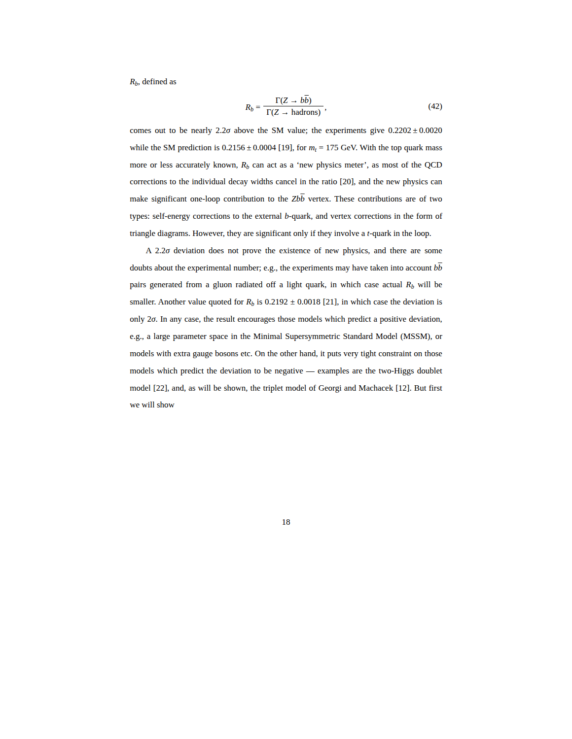Rb, defined as
Rb = Γ(Z → bb) Γ(Z → hadrons) ,
(42)
comes out to be nearly 2.2σ above the SM value; the experiments give 0.2202 ± 0.0020 while the SM prediction is 0.2156 ± 0.0004 [19], for mt = 175 GeV. With the top quark mass more or less accurately known, Rb can act as a ‘new physics meter’, as most of the QCD corrections to the individual decay widths cancel in the ratio [20], and the new physics can make significant one-loop contribution to the Zbb vertex. These contributions are of two types: self-energy corrections to the external b-quark, and vertex corrections in the form of triangle diagrams. However, they are significant only if they involve a t-quark in the loop.
A 2.2σ deviation does not prove the existence of new physics, and there are some doubts about the experimental number; e.g., the experiments may have taken into account bb pairs generated from a gluon radiated off a light quark, in which case actual Rb will be smaller. Another value quoted for Rb is 0.2192 ± 0.0018 [21], in which case the deviation is only 2σ. In any case, the result encourages those models which predict a positive deviation, e.g., a large parameter space in the Minimal Supersymmetric Standard Model (MSSM), or models with extra gauge bosons etc. On the other hand, it puts very tight constraint on those models which predict the deviation to be negative — examples are the two-Higgs doublet model [22], and, as will be shown, the triplet model of Georgi and Machacek [12]. But first we will show
18